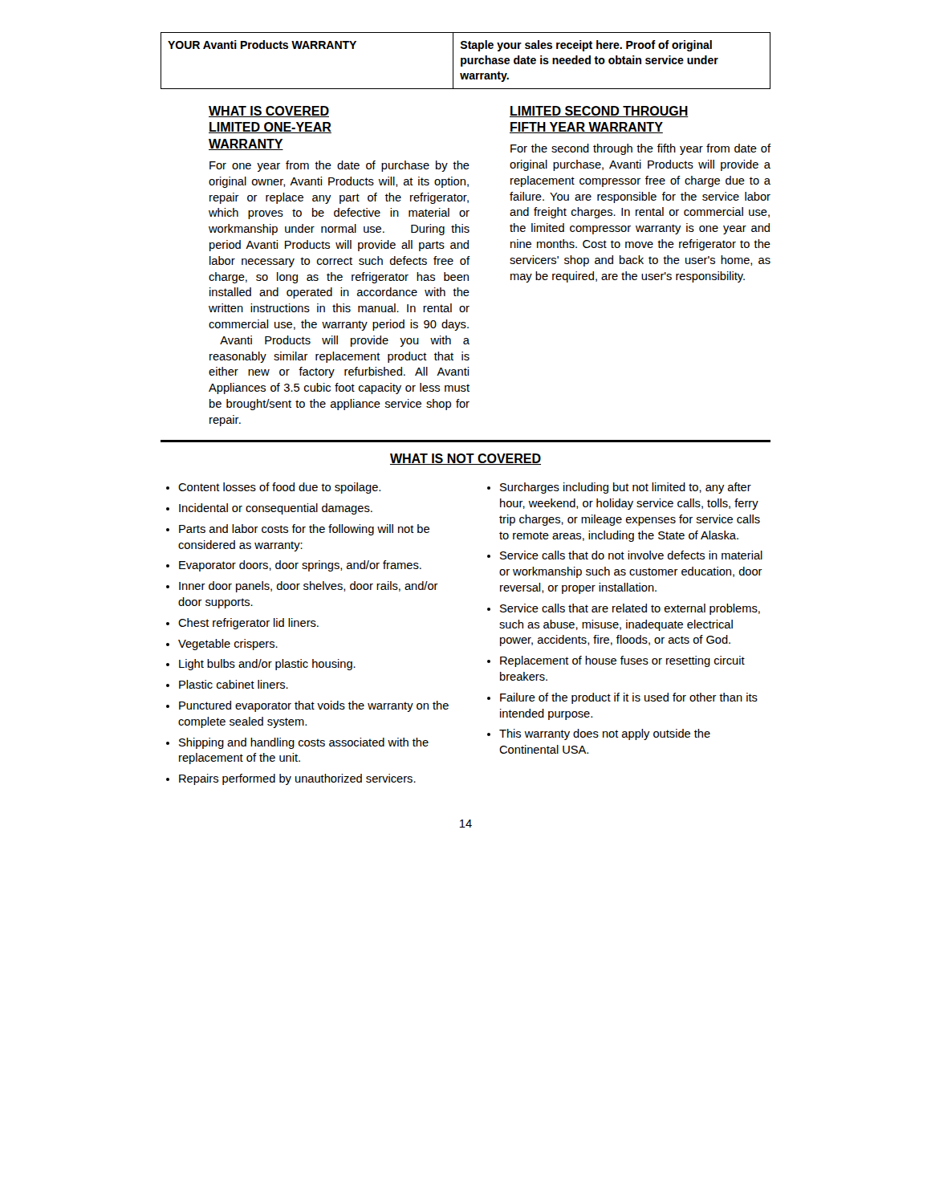| YOUR Avanti Products WARRANTY | Staple your sales receipt here. Proof of original purchase date is needed to obtain service under warranty. |
WHAT IS COVERED
LIMITED ONE-YEAR
WARRANTY
For one year from the date of purchase by the original owner, Avanti Products will, at its option, repair or replace any part of the refrigerator, which proves to be defective in material or workmanship under normal use. During this period Avanti Products will provide all parts and labor necessary to correct such defects free of charge, so long as the refrigerator has been installed and operated in accordance with the written instructions in this manual. In rental or commercial use, the warranty period is 90 days. Avanti Products will provide you with a reasonably similar replacement product that is either new or factory refurbished. All Avanti Appliances of 3.5 cubic foot capacity or less must be brought/sent to the appliance service shop for repair.
LIMITED SECOND THROUGH
FIFTH YEAR WARRANTY
For the second through the fifth year from date of original purchase, Avanti Products will provide a replacement compressor free of charge due to a failure. You are responsible for the service labor and freight charges. In rental or commercial use, the limited compressor warranty is one year and nine months. Cost to move the refrigerator to the servicers' shop and back to the user's home, as may be required, are the user's responsibility.
WHAT IS NOT COVERED
Content losses of food due to spoilage.
Incidental or consequential damages.
Parts and labor costs for the following will not be considered as warranty:
Evaporator doors, door springs, and/or frames.
Inner door panels, door shelves, door rails, and/or door supports.
Chest refrigerator lid liners.
Vegetable crispers.
Light bulbs and/or plastic housing.
Plastic cabinet liners.
Punctured evaporator that voids the warranty on the complete sealed system.
Shipping and handling costs associated with the replacement of the unit.
Repairs performed by unauthorized servicers.
Surcharges including but not limited to, any after hour, weekend, or holiday service calls, tolls, ferry trip charges, or mileage expenses for service calls to remote areas, including the State of Alaska.
Service calls that do not involve defects in material or workmanship such as customer education, door reversal, or proper installation.
Service calls that are related to external problems, such as abuse, misuse, inadequate electrical power, accidents, fire, floods, or acts of God.
Replacement of house fuses or resetting circuit breakers.
Failure of the product if it is used for other than its intended purpose.
This warranty does not apply outside the Continental USA.
14